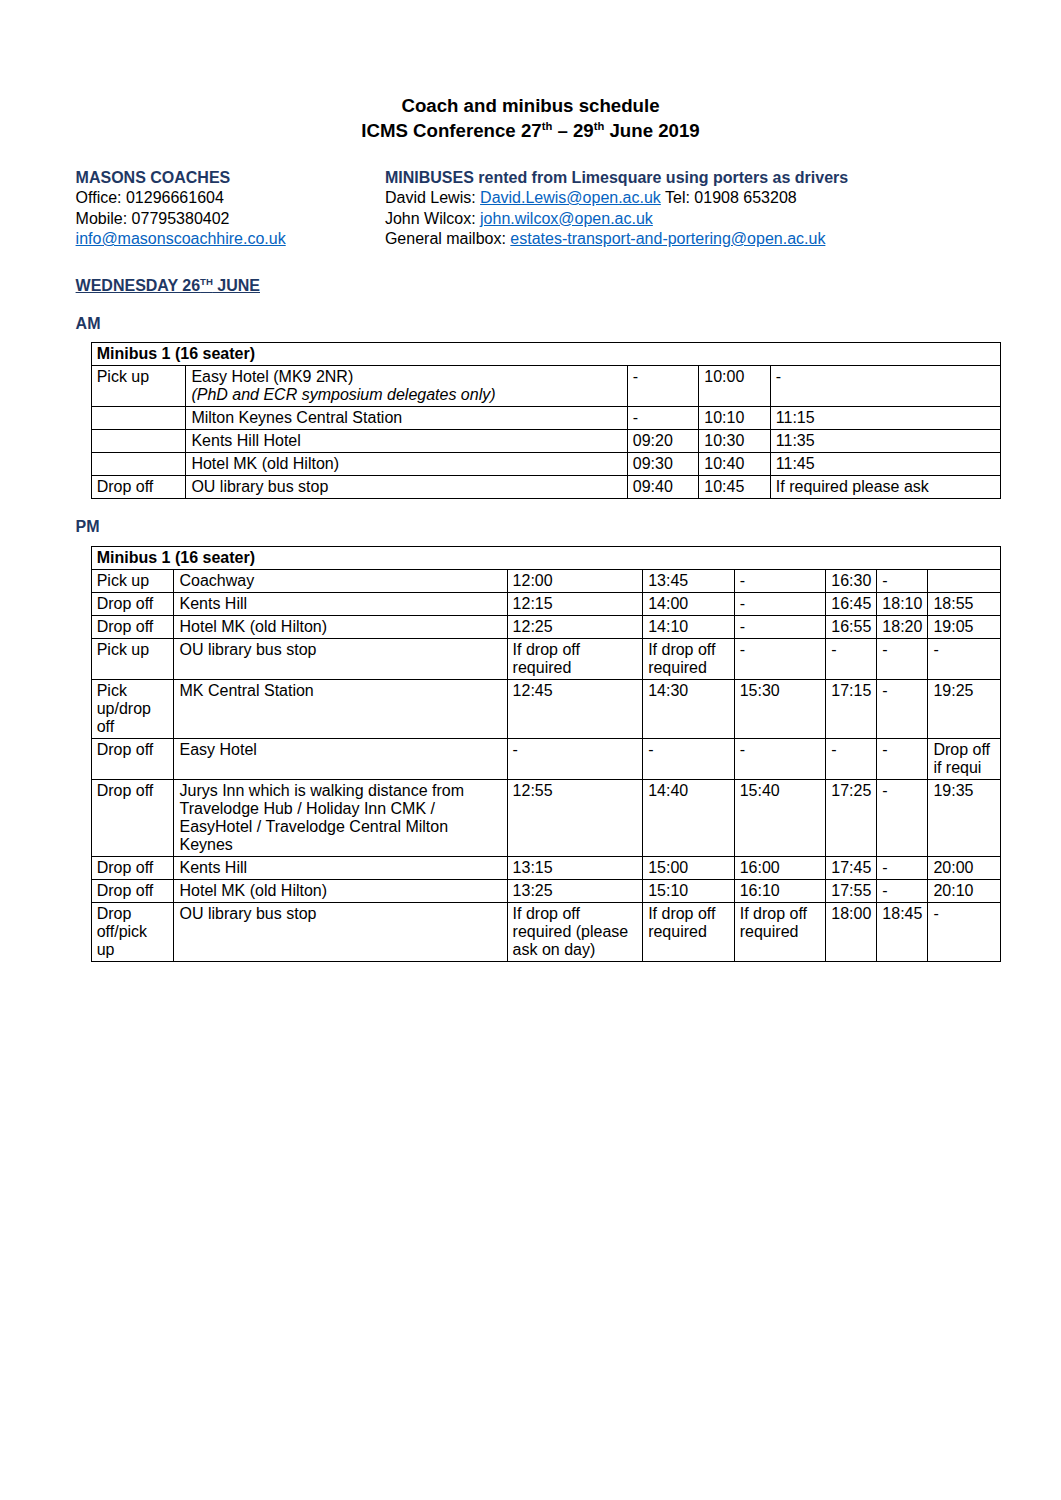Coach and minibus scheduleICMS Conference 27th – 29th June 2019
| MASONS COACHES | MINIBUSES rented from Limesquare using porters as drivers |
| Office: 01296661604 | David Lewis: David.Lewis@open.ac.uk Tel: 01908 653208 |
| Mobile: 07795380402 | John Wilcox: john.wilcox@open.ac.uk |
| info@masonscoachhire.co.uk | General mailbox: estates-transport-and-portering@open.ac.uk |
Wednesday 26th June
AM
| Minibus 1 (16 seater) |
| --- |
| Pick up | Easy Hotel (MK9 2NR) (PhD and ECR symposium delegates only) | - | 10:00 | - |
| | Milton Keynes Central Station | - | 10:10 | 11:15 |
| | Kents Hill Hotel | 09:20 | 10:30 | 11:35 |
| | Hotel MK (old Hilton) | 09:30 | 10:40 | 11:45 |
| Drop off | OU library bus stop | 09:40 | 10:45 | If required please ask |
PM
| Minibus 1 (16 seater) |
| --- |
| Pick up | Coachway | 12:00 | 13:45 | - | 16:30 | - | |
| Drop off | Kents Hill | 12:15 | 14:00 | - | 16:45 | 18:10 | 18:55 |
| Drop off | Hotel MK (old Hilton) | 12:25 | 14:10 | - | 16:55 | 18:20 | 19:05 |
| Pick up | OU library bus stop | If drop off required | If drop off required | - | - | - | - |
| Pick up/drop off | MK Central Station | 12:45 | 14:30 | 15:30 | 17:15 | - | 19:25 |
| Drop off | Easy Hotel | - | - | - | - | - | Drop off if requi |
| Drop off | Jurys Inn which is walking distance from Travelodge Hub / Holiday Inn CMK / EasyHotel / Travelodge Central Milton Keynes | 12:55 | 14:40 | 15:40 | 17:25 | - | 19:35 |
| Drop off | Kents Hill | 13:15 | 15:00 | 16:00 | 17:45 | - | 20:00 |
| Drop off | Hotel MK (old Hilton) | 13:25 | 15:10 | 16:10 | 17:55 | - | 20:10 |
| Drop off/pick up | OU library bus stop | If drop off required (please ask on day) | If drop off required | If drop off required | 18:00 | 18:45 | - |